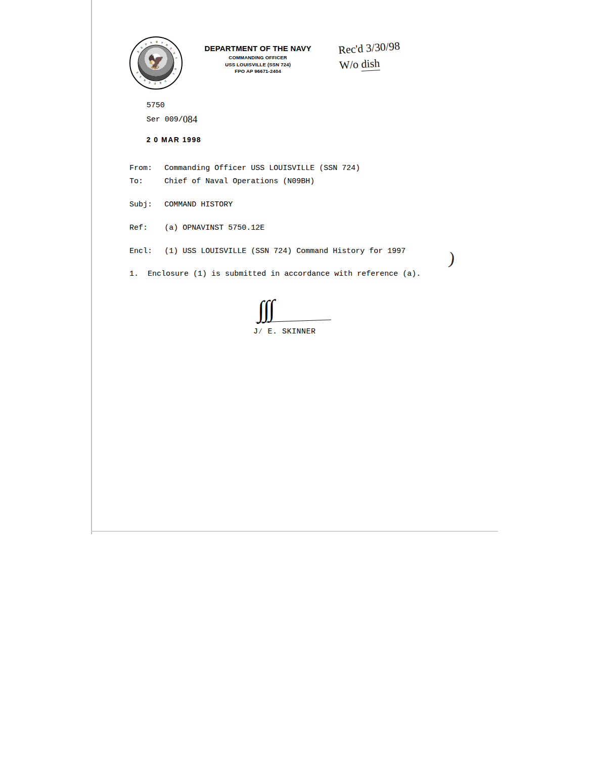D E P A R T M E N T O F D E F E N S E
🦅
DEPARTMENT OF THE NAVY
COMMANDING OFFICER
USS LOUISVILLE (SSN 724)
FPO AP 96671-2404
Rec'd 3/30/98
W/o dish
5750
Ser 009/084
2 0 MAR 1998
From:
Commanding Officer USS LOUISVILLE (SSN 724)
To:
Chief of Naval Operations (N09BH)
Subj:
COMMAND HISTORY
Ref:
(a) OPNAVINST 5750.12E
Encl:
(1) USS LOUISVILLE (SSN 724) Command History for 1997
1. Enclosure (1) is submitted in accordance with reference (a).
∫∫∫
J∕ E. SKINNER
)